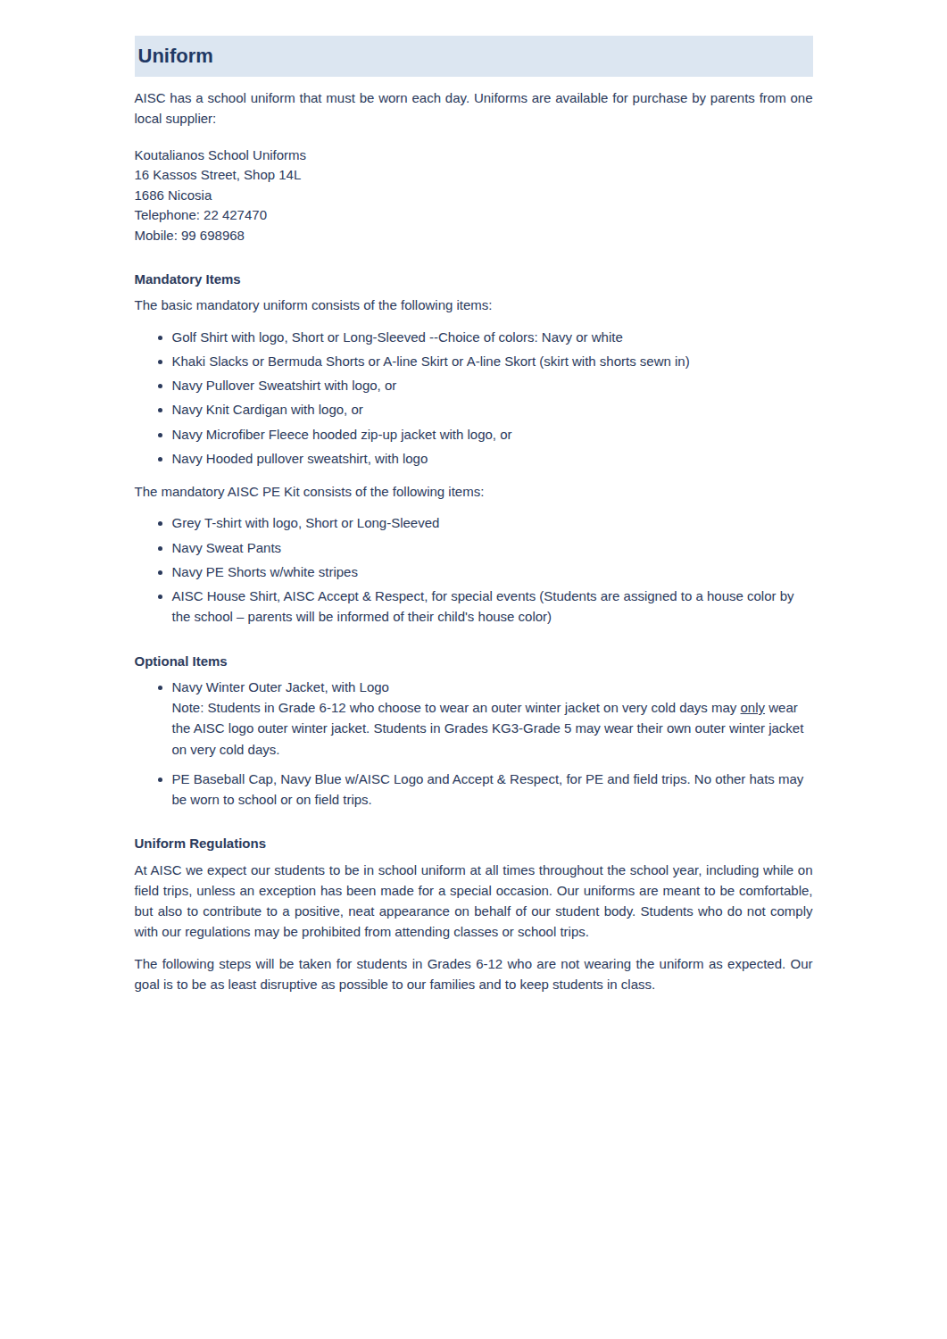Uniform
AISC has a school uniform that must be worn each day. Uniforms are available for purchase by parents from one local supplier:
Koutalianos School Uniforms
16 Kassos Street, Shop 14L
1686 Nicosia
Telephone: 22 427470
Mobile: 99 698968
Mandatory Items
The basic mandatory uniform consists of the following items:
Golf Shirt with logo, Short or Long-Sleeved --Choice of colors: Navy or white
Khaki Slacks or Bermuda Shorts or A-line Skirt or A-line Skort (skirt with shorts sewn in)
Navy Pullover Sweatshirt with logo, or
Navy Knit Cardigan with logo, or
Navy Microfiber Fleece hooded zip-up jacket with logo, or
Navy Hooded pullover sweatshirt, with logo
The mandatory AISC PE Kit consists of the following items:
Grey T-shirt with logo, Short or Long-Sleeved
Navy Sweat Pants
Navy PE Shorts w/white stripes
AISC House Shirt, AISC Accept & Respect, for special events (Students are assigned to a house color by the school – parents will be informed of their child's house color)
Optional Items
Navy Winter Outer Jacket, with Logo
Note: Students in Grade 6-12 who choose to wear an outer winter jacket on very cold days may only wear the AISC logo outer winter jacket. Students in Grades KG3-Grade 5 may wear their own outer winter jacket on very cold days.
PE Baseball Cap, Navy Blue w/AISC Logo and Accept & Respect, for PE and field trips. No other hats may be worn to school or on field trips.
Uniform Regulations
At AISC we expect our students to be in school uniform at all times throughout the school year, including while on field trips, unless an exception has been made for a special occasion. Our uniforms are meant to be comfortable, but also to contribute to a positive, neat appearance on behalf of our student body. Students who do not comply with our regulations may be prohibited from attending classes or school trips.
The following steps will be taken for students in Grades 6-12 who are not wearing the uniform as expected. Our goal is to be as least disruptive as possible to our families and to keep students in class.